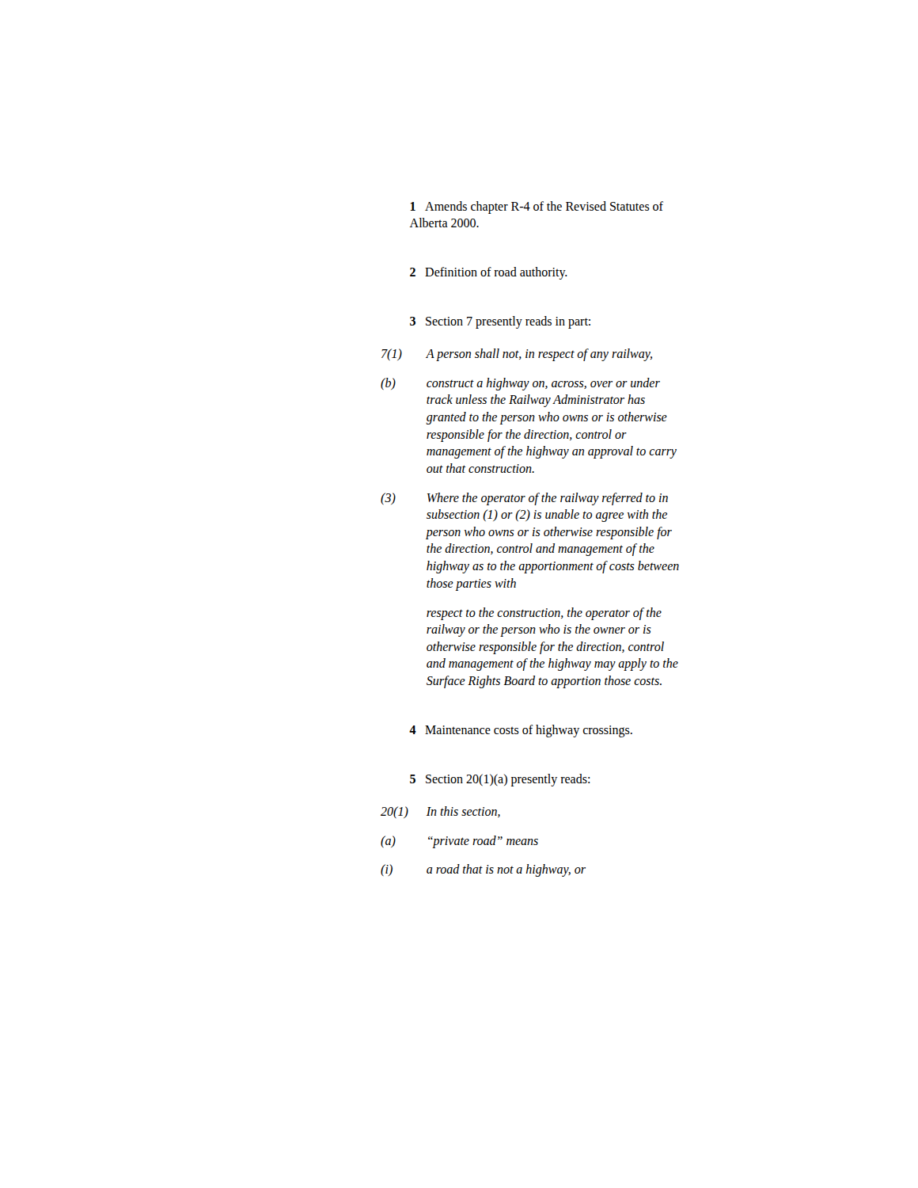1 Amends chapter R-4 of the Revised Statutes of Alberta 2000.
2 Definition of road authority.
3 Section 7 presently reads in part:
7(1) A person shall not, in respect of any railway,
(b) construct a highway on, across, over or under track unless the Railway Administrator has granted to the person who owns or is otherwise responsible for the direction, control or management of the highway an approval to carry out that construction.
(3) Where the operator of the railway referred to in subsection (1) or (2) is unable to agree with the person who owns or is otherwise responsible for the direction, control and management of the highway as to the apportionment of costs between those parties with
respect to the construction, the operator of the railway or the person who is the owner or is otherwise responsible for the direction, control and management of the highway may apply to the Surface Rights Board to apportion those costs.
4 Maintenance costs of highway crossings.
5 Section 20(1)(a) presently reads:
20(1) In this section,
(a)“private road” means
(i) a road that is not a highway, or